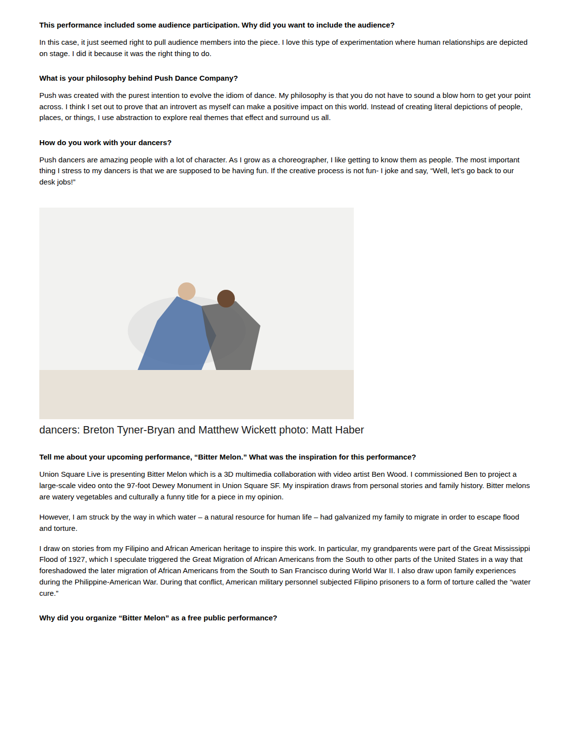This performance included some audience participation. Why did you want to include the audience?
In this case, it just seemed right to pull audience members into the piece. I love this type of experimentation where human relationships are depicted on stage. I did it because it was the right thing to do.
What is your philosophy behind Push Dance Company?
Push was created with the purest intention to evolve the idiom of dance. My philosophy is that you do not have to sound a blow horn to get your point across. I think I set out to prove that an introvert as myself can make a positive impact on this world. Instead of creating literal depictions of people, places, or things, I use abstraction to explore real themes that effect and surround us all.
How do you work with your dancers?
Push dancers are amazing people with a lot of character. As I grow as a choreographer, I like getting to know them as people. The most important thing I stress to my dancers is that we are supposed to be having fun. If the creative process is not fun- I joke and say, “Well, let’s go back to our desk jobs!”
dancers: Breton Tyner-Bryan and Matthew Wickett photo: Matt Haber
Tell me about your upcoming performance, “Bitter Melon.” What was the inspiration for this performance?
Union Square Live is presenting Bitter Melon which is a 3D multimedia collaboration with video artist Ben Wood. I commissioned Ben to project a large-scale video onto the 97-foot Dewey Monument in Union Square SF. My inspiration draws from personal stories and family history. Bitter melons are watery vegetables and culturally a funny title for a piece in my opinion.
However, I am struck by the way in which water – a natural resource for human life – had galvanized my family to migrate in order to escape flood and torture.
I draw on stories from my Filipino and African American heritage to inspire this work. In particular, my grandparents were part of the Great Mississippi Flood of 1927, which I speculate triggered the Great Migration of African Americans from the South to other parts of the United States in a way that foreshadowed the later migration of African Americans from the South to San Francisco during World War II. I also draw upon family experiences during the Philippine-American War. During that conflict, American military personnel subjected Filipino prisoners to a form of torture called the “water cure.”
Why did you organize “Bitter Melon” as a free public performance?